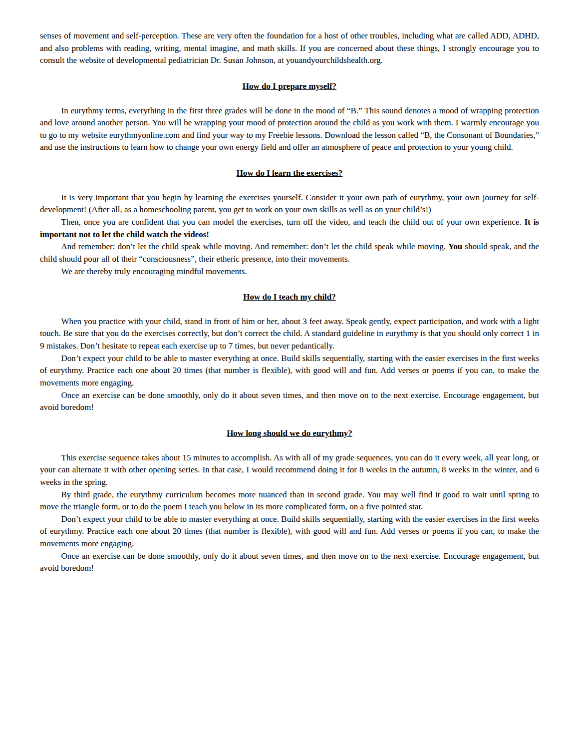senses of movement and self-perception. These are very often the foundation for a host of other troubles, including what are called ADD, ADHD, and also problems with reading, writing, mental imagine, and math skills. If you are concerned about these things, I strongly encourage you to consult the website of developmental pediatrician Dr. Susan Johnson, at youandyourchildshealth.org.
How do I prepare myself?
In eurythmy terms, everything in the first three grades will be done in the mood of “B.” This sound denotes a mood of wrapping protection and love around another person. You will be wrapping your mood of protection around the child as you work with them. I warmly encourage you to go to my website eurythmyonline.com and find your way to my Freebie lessons. Download the lesson called “B, the Consonant of Boundaries,” and use the instructions to learn how to change your own energy field and offer an atmosphere of peace and protection to your young child.
How do I learn the exercises?
It is very important that you begin by learning the exercises yourself. Consider it your own path of eurythmy, your own journey for self-development! (After all, as a homeschooling parent, you get to work on your own skills as well as on your child’s!)
Then, once you are confident that you can model the exercises, turn off the video, and teach the child out of your own experience. It is important not to let the child watch the videos!
And remember: don’t let the child speak while moving. And remember: don’t let the child speak while moving. You should speak, and the child should pour all of their “consciousness”, their etheric presence, into their movements.
We are thereby truly encouraging mindful movements.
How do I teach my child?
When you practice with your child, stand in front of him or her, about 3 feet away. Speak gently, expect participation, and work with a light touch. Be sure that you do the exercises correctly, but don’t correct the child. A standard guideline in eurythmy is that you should only correct 1 in 9 mistakes. Don’t hesitate to repeat each exercise up to 7 times, but never pedantically.
Don’t expect your child to be able to master everything at once. Build skills sequentially, starting with the easier exercises in the first weeks of eurythmy. Practice each one about 20 times (that number is flexible), with good will and fun. Add verses or poems if you can, to make the movements more engaging.
Once an exercise can be done smoothly, only do it about seven times, and then move on to the next exercise. Encourage engagement, but avoid boredom!
How long should we do eurythmy?
This exercise sequence takes about 15 minutes to accomplish. As with all of my grade sequences, you can do it every week, all year long, or your can alternate it with other opening series. In that case, I would recommend doing it for 8 weeks in the autumn, 8 weeks in the winter, and 6 weeks in the spring.
By third grade, the eurythmy curriculum becomes more nuanced than in second grade. You may well find it good to wait until spring to move the triangle form, or to do the poem I teach you below in its more complicated form, on a five pointed star.
Don’t expect your child to be able to master everything at once. Build skills sequentially, starting with the easier exercises in the first weeks of eurythmy. Practice each one about 20 times (that number is flexible), with good will and fun. Add verses or poems if you can, to make the movements more engaging.
Once an exercise can be done smoothly, only do it about seven times, and then move on to the next exercise. Encourage engagement, but avoid boredom!